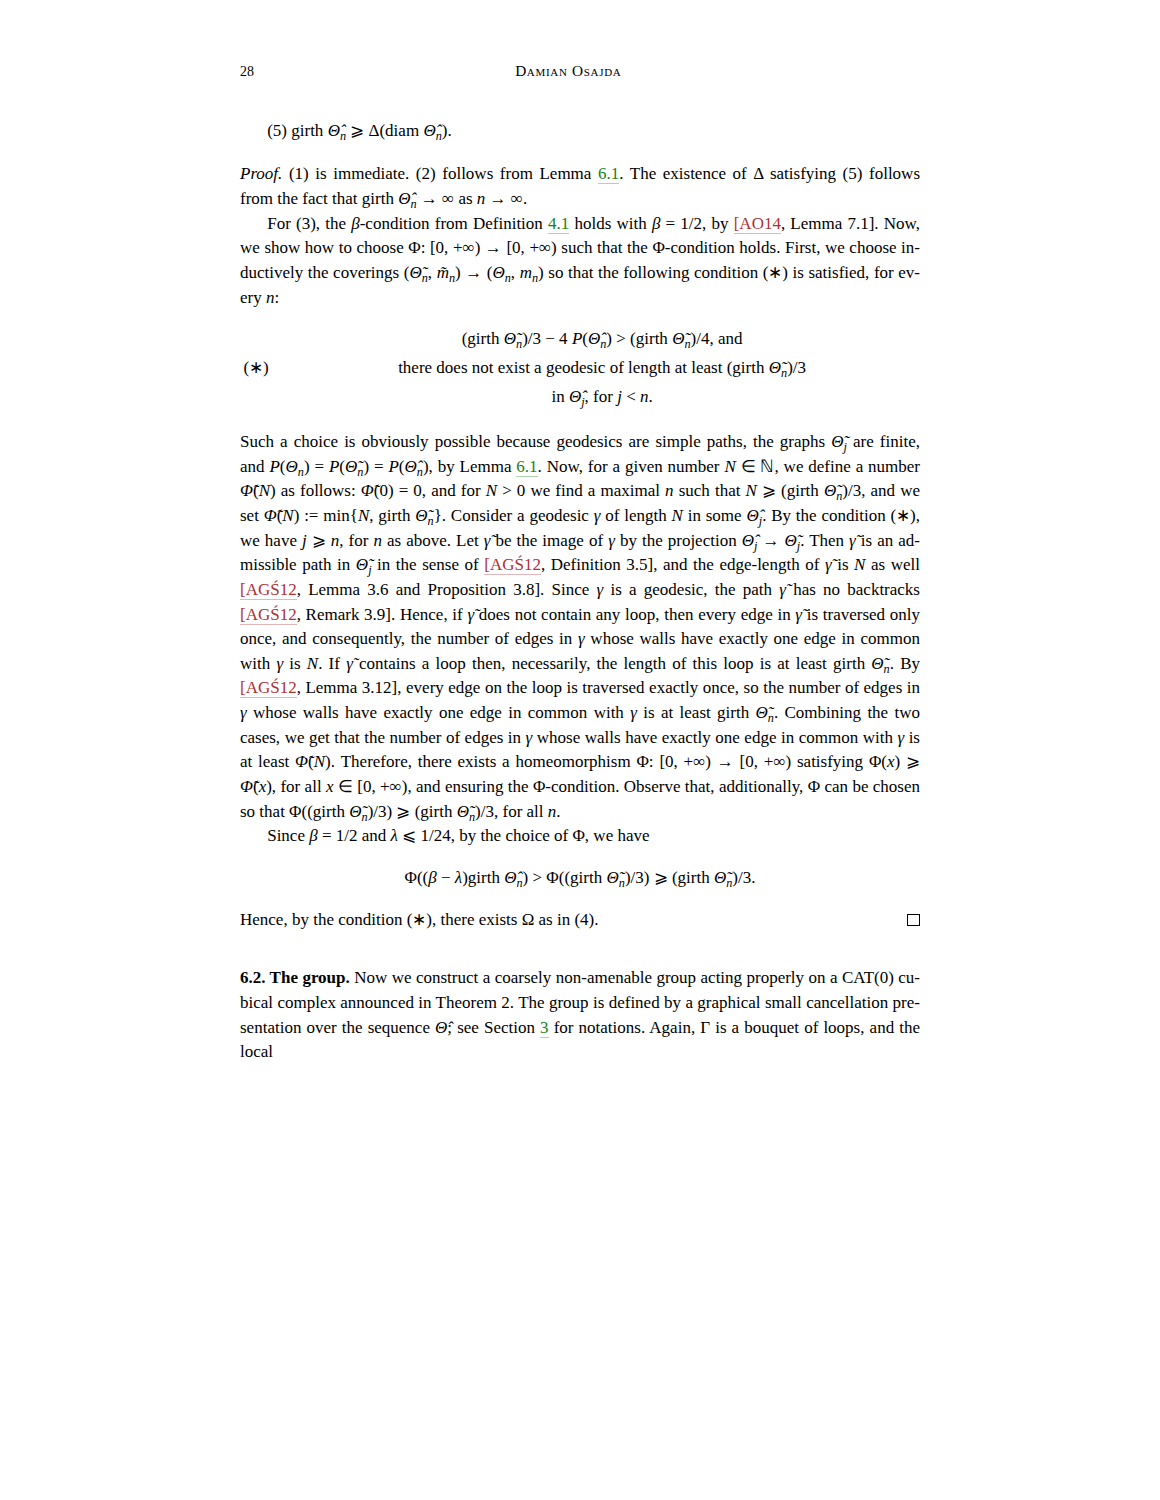28 Damian Osajda
(5) girth Θ̂n ⩾ Δ(diam Θ̂n).
Proof. (1) is immediate. (2) follows from Lemma 6.1. The existence of Δ satisfying (5) follows from the fact that girth Θ̂n → ∞ as n → ∞.
For (3), the β-condition from Definition 4.1 holds with β = 1/2, by [AO14, Lemma 7.1]. Now, we show how to choose Φ: [0, +∞) → [0, +∞) such that the Φ-condition holds. First, we choose inductively the coverings (Θ̃n, m̃n) → (Θn, mn) so that the following condition (∗) is satisfied, for every n:
(girth Θ̃n)/3 − 4 P(Θ̂n) > (girth Θ̃n)/4, and (∗) there does not exist a geodesic of length at least (girth Θ̃n)/3 in Θ̂j, for j < n.
Such a choice is obviously possible because geodesics are simple paths, the graphs Θ̃j are finite, and P(Θn) = P(Θ̃n) = P(Θ̂n), by Lemma 6.1. Now, for a given number N ∈ ℕ, we define a number Φ̃(N) as follows: Φ̃(0) = 0, and for N > 0 we find a maximal n such that N ⩾ (girth Θ̃n)/3, and we set Φ̃(N) := min{N, girth Θ̃n}. Consider a geodesic γ of length N in some Θ̂j. By the condition (∗), we have j ⩾ n, for n as above. Let γ̃ be the image of γ by the projection Θ̂j → Θ̃j. Then γ̃ is an admissible path in Θ̃j in the sense of [AGŚ12, Definition 3.5], and the edge-length of γ̃ is N as well [AGŚ12, Lemma 3.6 and Proposition 3.8]. Since γ is a geodesic, the path γ̃ has no backtracks [AGŚ12, Remark 3.9]. Hence, if γ̃ does not contain any loop, then every edge in γ̃ is traversed only once, and consequently, the number of edges in γ whose walls have exactly one edge in common with γ is N. If γ̃ contains a loop then, necessarily, the length of this loop is at least girth Θ̃n. By [AGŚ12, Lemma 3.12], every edge on the loop is traversed exactly once, so the number of edges in γ whose walls have exactly one edge in common with γ is at least girth Θ̃n. Combining the two cases, we get that the number of edges in γ whose walls have exactly one edge in common with γ is at least Φ̃(N). Therefore, there exists a homeomorphism Φ: [0, +∞) → [0, +∞) satisfying Φ(x) ⩾ Φ̃(x), for all x ∈ [0, +∞), and ensuring the Φ-condition. Observe that, additionally, Φ can be chosen so that Φ((girth Θ̃n)/3) ⩾ (girth Θ̃n)/3, for all n.
Since β = 1/2 and λ ⩽ 1/24, by the choice of Φ, we have
Φ((β − λ)girth Θ̂n) > Φ((girth Θ̃n)/3) ⩾ (girth Θ̃n)/3.
Hence, by the condition (∗), there exists Ω as in (4).
6.2. The group. Now we construct a coarsely non-amenable group acting properly on a CAT(0) cubical complex announced in Theorem 2. The group is defined by a graphical small cancellation presentation over the sequence Θ̂; see Section 3 for notations. Again, Γ is a bouquet of loops, and the local